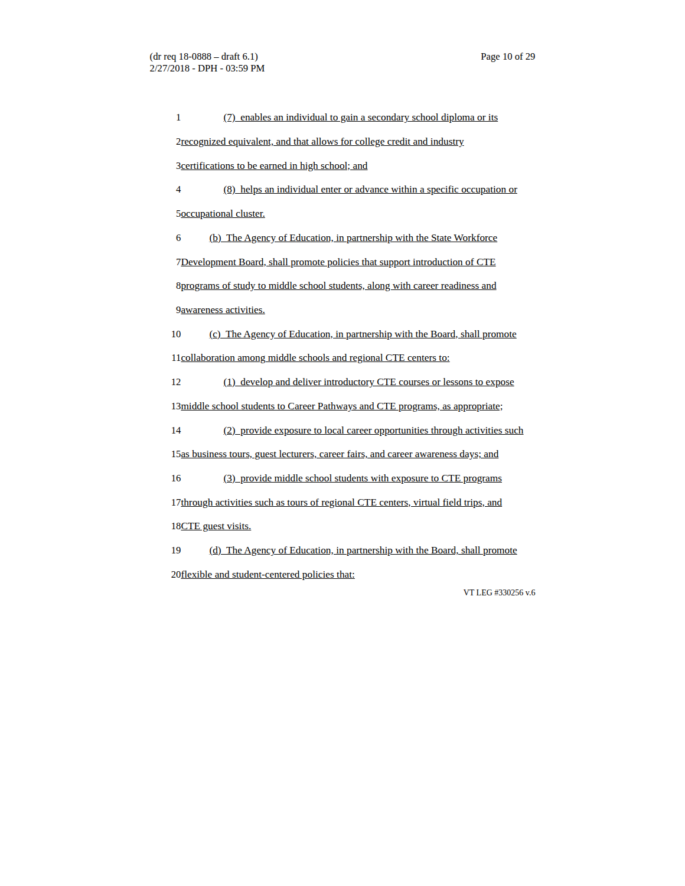(dr req 18-0888 – draft 6.1) 2/27/2018 - DPH - 03:59 PM
Page 10 of 29
| 1 | (7) enables an individual to gain a secondary school diploma or its |
| 2 | recognized equivalent, and that allows for college credit and industry |
| 3 | certifications to be earned in high school; and |
| 4 | (8) helps an individual enter or advance within a specific occupation or |
| 5 | occupational cluster. |
| 6 | (b) The Agency of Education, in partnership with the State Workforce |
| 7 | Development Board, shall promote policies that support introduction of CTE |
| 8 | programs of study to middle school students, along with career readiness and |
| 9 | awareness activities. |
| 10 | (c) The Agency of Education, in partnership with the Board, shall promote |
| 11 | collaboration among middle schools and regional CTE centers to: |
| 12 | (1) develop and deliver introductory CTE courses or lessons to expose |
| 13 | middle school students to Career Pathways and CTE programs, as appropriate; |
| 14 | (2) provide exposure to local career opportunities through activities such |
| 15 | as business tours, guest lecturers, career fairs, and career awareness days; and |
| 16 | (3) provide middle school students with exposure to CTE programs |
| 17 | through activities such as tours of regional CTE centers, virtual field trips, and |
| 18 | CTE guest visits. |
| 19 | (d) The Agency of Education, in partnership with the Board, shall promote |
| 20 | flexible and student-centered policies that: |
VT LEG #330256 v.6